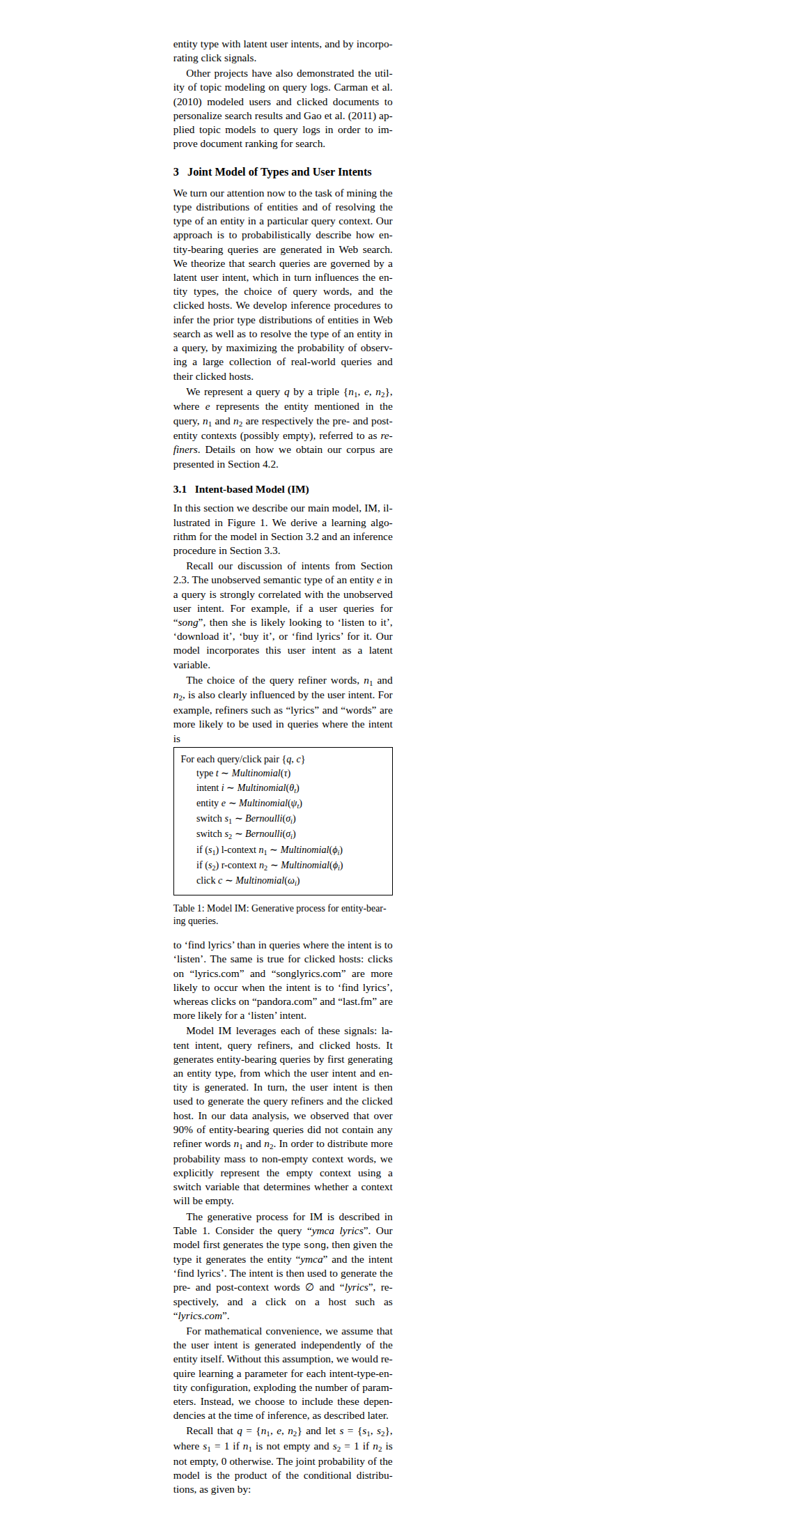entity type with latent user intents, and by incorporating click signals.
Other projects have also demonstrated the utility of topic modeling on query logs. Carman et al. (2010) modeled users and clicked documents to personalize search results and Gao et al. (2011) applied topic models to query logs in order to improve document ranking for search.
3 Joint Model of Types and User Intents
We turn our attention now to the task of mining the type distributions of entities and of resolving the type of an entity in a particular query context. Our approach is to probabilistically describe how entity-bearing queries are generated in Web search. We theorize that search queries are governed by a latent user intent, which in turn influences the entity types, the choice of query words, and the clicked hosts. We develop inference procedures to infer the prior type distributions of entities in Web search as well as to resolve the type of an entity in a query, by maximizing the probability of observing a large collection of real-world queries and their clicked hosts.
We represent a query q by a triple {n1, e, n2}, where e represents the entity mentioned in the query, n1 and n2 are respectively the pre- and post-entity contexts (possibly empty), referred to as refiners. Details on how we obtain our corpus are presented in Section 4.2.
3.1 Intent-based Model (IM)
In this section we describe our main model, IM, illustrated in Figure 1. We derive a learning algorithm for the model in Section 3.2 and an inference procedure in Section 3.3.
Recall our discussion of intents from Section 2.3. The unobserved semantic type of an entity e in a query is strongly correlated with the unobserved user intent. For example, if a user queries for “song”, then she is likely looking to ‘listen to it’, ‘download it’, ‘buy it’, or ‘find lyrics’ for it. Our model incorporates this user intent as a latent variable.
The choice of the query refiner words, n1 and n2, is also clearly influenced by the user intent. For example, refiners such as “lyrics” and “words” are more likely to be used in queries where the intent is
For each query/click pair {q, c}
type t ∼ Multinomial(τ)
intent i ∼ Multinomial(θt)
entity e ∼ Multinomial(ψt)
switch s1 ∼ Bernoulli(σi)
switch s2 ∼ Bernoulli(σi)
if (s1) l-context n1 ∼ Multinomial(ϕi)
if (s2) r-context n2 ∼ Multinomial(ϕi)
click c ∼ Multinomial(ωi)
Table 1: Model IM: Generative process for entity-bearing queries.
to ‘find lyrics’ than in queries where the intent is to ‘listen’. The same is true for clicked hosts: clicks on “lyrics.com” and “songlyrics.com” are more likely to occur when the intent is to ‘find lyrics’, whereas clicks on “pandora.com” and “last.fm” are more likely for a ‘listen’ intent.
Model IM leverages each of these signals: latent intent, query refiners, and clicked hosts. It generates entity-bearing queries by first generating an entity type, from which the user intent and entity is generated. In turn, the user intent is then used to generate the query refiners and the clicked host. In our data analysis, we observed that over 90% of entity-bearing queries did not contain any refiner words n1 and n2. In order to distribute more probability mass to non-empty context words, we explicitly represent the empty context using a switch variable that determines whether a context will be empty.
The generative process for IM is described in Table 1. Consider the query “ymca lyrics”. Our model first generates the type song, then given the type it generates the entity “ymca” and the intent ‘find lyrics’. The intent is then used to generate the pre- and post-context words ∅ and “lyrics”, respectively, and a click on a host such as “lyrics.com”.
For mathematical convenience, we assume that the user intent is generated independently of the entity itself. Without this assumption, we would require learning a parameter for each intent-type-entity configuration, exploding the number of parameters. Instead, we choose to include these dependencies at the time of inference, as described later.
Recall that q = {n1, e, n2} and let s = {s1, s2}, where s1 = 1 if n1 is not empty and s2 = 1 if n2 is not empty, 0 otherwise. The joint probability of the model is the product of the conditional distributions, as given by: